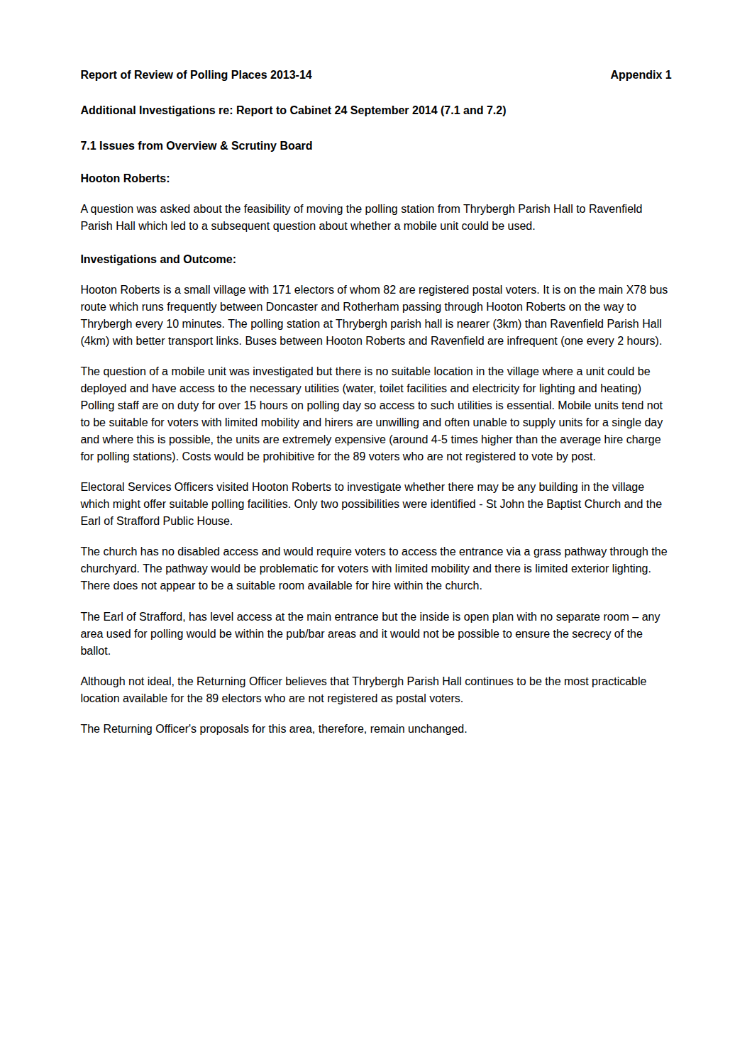Report of Review of Polling Places 2013-14
Appendix 1
Additional Investigations re: Report to Cabinet 24 September 2014 (7.1 and 7.2)
7.1 Issues from Overview & Scrutiny Board
Hooton Roberts:
A question was asked about the feasibility of moving the polling station from Thrybergh Parish Hall to Ravenfield Parish Hall which led to a subsequent question about whether a mobile unit could be used.
Investigations and Outcome:
Hooton Roberts is a small village with 171 electors of whom 82 are registered postal voters. It is on the main X78 bus route which runs frequently between Doncaster and Rotherham passing through Hooton Roberts on the way to Thrybergh every 10 minutes. The polling station at Thrybergh parish hall is nearer (3km) than Ravenfield Parish Hall (4km) with better transport links. Buses between Hooton Roberts and Ravenfield are infrequent (one every 2 hours).
The question of a mobile unit was investigated but there is no suitable location in the village where a unit could be deployed and have access to the necessary utilities (water, toilet facilities and electricity for lighting and heating) Polling staff are on duty for over 15 hours on polling day so access to such utilities is essential. Mobile units tend not to be suitable for voters with limited mobility and hirers are unwilling and often unable to supply units for a single day and where this is possible, the units are extremely expensive (around 4-5 times higher than the average hire charge for polling stations). Costs would be prohibitive for the 89 voters who are not registered to vote by post.
Electoral Services Officers visited Hooton Roberts to investigate whether there may be any building in the village which might offer suitable polling facilities. Only two possibilities were identified - St John the Baptist Church and the Earl of Strafford Public House.
The church has no disabled access and would require voters to access the entrance via a grass pathway through the churchyard. The pathway would be problematic for voters with limited mobility and there is limited exterior lighting. There does not appear to be a suitable room available for hire within the church.
The Earl of Strafford, has level access at the main entrance but the inside is open plan with no separate room – any area used for polling would be within the pub/bar areas and it would not be possible to ensure the secrecy of the ballot.
Although not ideal, the Returning Officer believes that Thrybergh Parish Hall continues to be the most practicable location available for the 89 electors who are not registered as postal voters.
The Returning Officer's proposals for this area, therefore, remain unchanged.